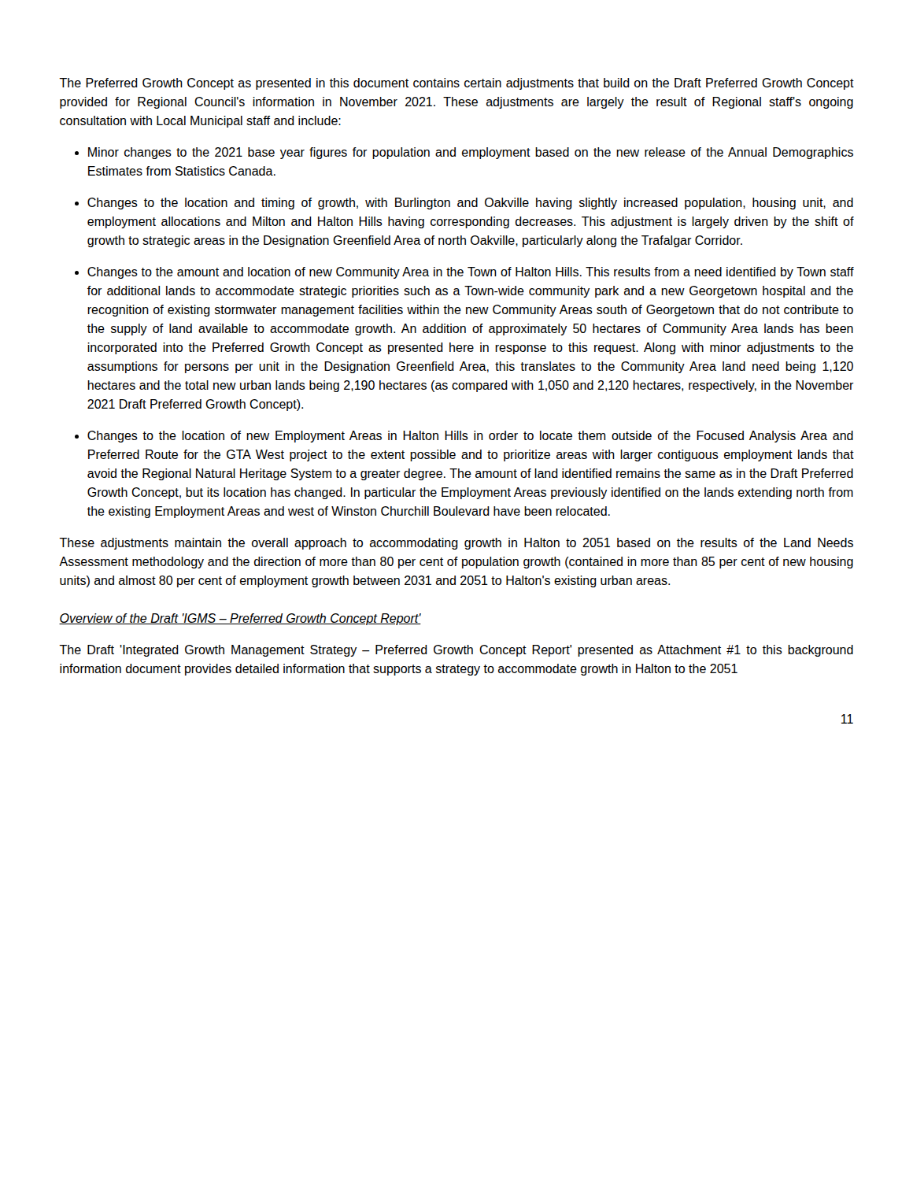The Preferred Growth Concept as presented in this document contains certain adjustments that build on the Draft Preferred Growth Concept provided for Regional Council's information in November 2021. These adjustments are largely the result of Regional staff's ongoing consultation with Local Municipal staff and include:
Minor changes to the 2021 base year figures for population and employment based on the new release of the Annual Demographics Estimates from Statistics Canada.
Changes to the location and timing of growth, with Burlington and Oakville having slightly increased population, housing unit, and employment allocations and Milton and Halton Hills having corresponding decreases. This adjustment is largely driven by the shift of growth to strategic areas in the Designation Greenfield Area of north Oakville, particularly along the Trafalgar Corridor.
Changes to the amount and location of new Community Area in the Town of Halton Hills. This results from a need identified by Town staff for additional lands to accommodate strategic priorities such as a Town-wide community park and a new Georgetown hospital and the recognition of existing stormwater management facilities within the new Community Areas south of Georgetown that do not contribute to the supply of land available to accommodate growth. An addition of approximately 50 hectares of Community Area lands has been incorporated into the Preferred Growth Concept as presented here in response to this request. Along with minor adjustments to the assumptions for persons per unit in the Designation Greenfield Area, this translates to the Community Area land need being 1,120 hectares and the total new urban lands being 2,190 hectares (as compared with 1,050 and 2,120 hectares, respectively, in the November 2021 Draft Preferred Growth Concept).
Changes to the location of new Employment Areas in Halton Hills in order to locate them outside of the Focused Analysis Area and Preferred Route for the GTA West project to the extent possible and to prioritize areas with larger contiguous employment lands that avoid the Regional Natural Heritage System to a greater degree. The amount of land identified remains the same as in the Draft Preferred Growth Concept, but its location has changed. In particular the Employment Areas previously identified on the lands extending north from the existing Employment Areas and west of Winston Churchill Boulevard have been relocated.
These adjustments maintain the overall approach to accommodating growth in Halton to 2051 based on the results of the Land Needs Assessment methodology and the direction of more than 80 per cent of population growth (contained in more than 85 per cent of new housing units) and almost 80 per cent of employment growth between 2031 and 2051 to Halton's existing urban areas.
Overview of the Draft 'IGMS – Preferred Growth Concept Report'
The Draft 'Integrated Growth Management Strategy – Preferred Growth Concept Report' presented as Attachment #1 to this background information document provides detailed information that supports a strategy to accommodate growth in Halton to the 2051
11